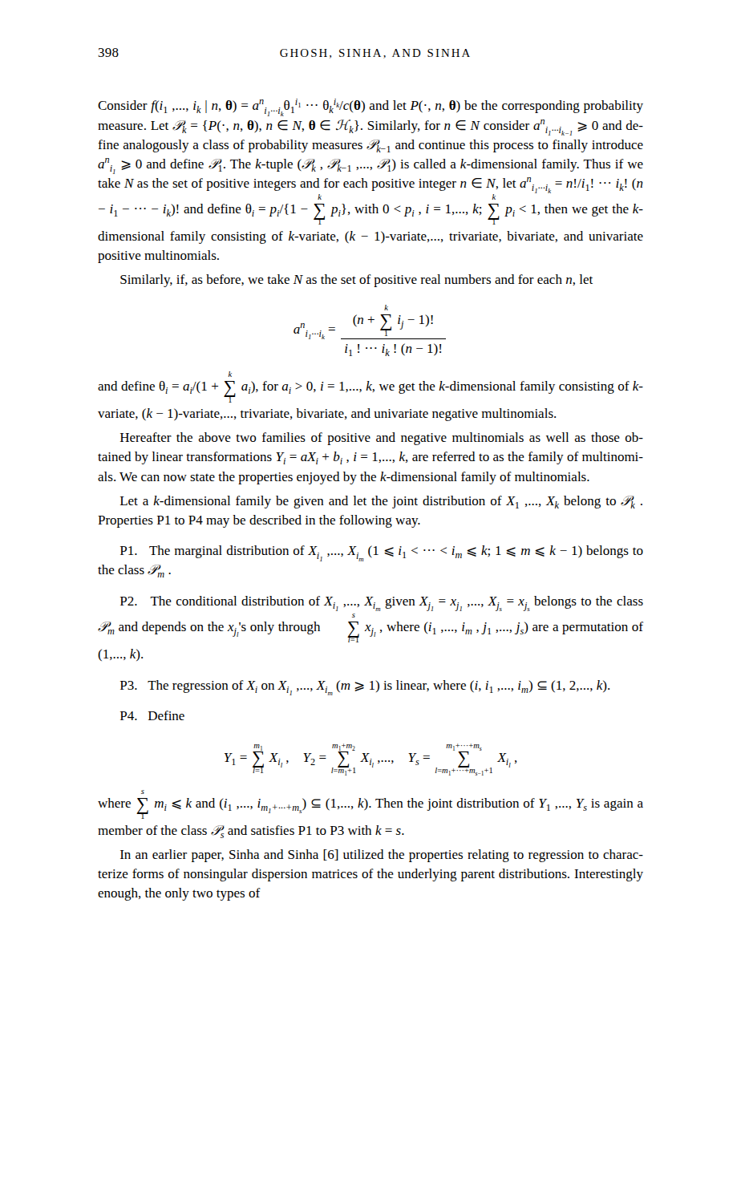398 Ghosh, Sinha, and Sinha
Consider f(i1 ,..., ik | n, θ) = ani1···ikθ1i1 ··· θkik/c(θ) and let P(·, n, θ) be the corresponding probability measure. Let 𝒫k = {P(·, n, θ), n ∈ N, θ ∈ ℋk}. Similarly, for n ∈ N consider ani1···ik−1 ⩾ 0 and define analogously a class of probability measures 𝒫k−1 and continue this process to finally introduce ani1 ⩾ 0 and define 𝒫1. The k-tuple (𝒫k , 𝒫k−1 ,..., 𝒫1) is called a k-dimensional family. Thus if we take N as the set of positive integers and for each positive integer n ∈ N, let ani1···ik = n!/i1! ··· ik! (n − i1 − ··· − ik)! and define θi = pi/{1 − k∑1 pi}, with 0 < pi , i = 1,..., k; k∑1 pi < 1, then we get the k-dimensional family consisting of k-variate, (k − 1)-variate,..., trivariate, bivariate, and univariate positive multinomials.
Similarly, if, as before, we take N as the set of positive real numbers and for each n, let
ani1···ik = (n + k∑1 ij − 1)! i1 ! ··· ik ! (n − 1)!
and define θi = ai/(1 + k∑1 ai), for ai > 0, i = 1,..., k, we get the k-dimensional family consisting of k-variate, (k − 1)-variate,..., trivariate, bivariate, and univariate negative multinomials.
Hereafter the above two families of positive and negative multinomials as well as those obtained by linear transformations Yi = aXi + bi , i = 1,..., k, are referred to as the family of multinomials. We can now state the properties enjoyed by the k-dimensional family of multinomials.
Let a k-dimensional family be given and let the joint distribution of X1 ,..., Xk belong to 𝒫k . Properties P1 to P4 may be described in the following way.
P1. The marginal distribution of Xi1 ,..., Xim (1 ⩽ i1 < ··· < im ⩽ k; 1 ⩽ m ⩽ k − 1) belongs to the class 𝒫m .
P2. The conditional distribution of Xi1 ,..., Xim given Xj1 = xj1 ,..., Xjs = xjs belongs to the class 𝒫m and depends on the xjl's only through s∑l=1 xjl , where (i1 ,..., im , j1 ,..., js) are a permutation of (1,..., k).
P3. The regression of Xi on Xi1 ,..., Xim (m ⩾ 1) is linear, where (i, i1 ,..., im) ⊆ (1, 2,..., k).
P4. Define
Y1 = m1∑l=1 Xil , Y2 = m1+m2∑l=m1+1 Xil ,..., Ys = m1+···+ms∑l=m1+···+ms−1+1 Xil ,
where s∑1 mi ⩽ k and (i1 ,..., im1+···+ms) ⊆ (1,..., k). Then the joint distribution of Y1 ,..., Ys is again a member of the class 𝒫s and satisfies P1 to P3 with k = s.
In an earlier paper, Sinha and Sinha [6] utilized the properties relating to regression to characterize forms of nonsingular dispersion matrices of the underlying parent distributions. Interestingly enough, the only two types of